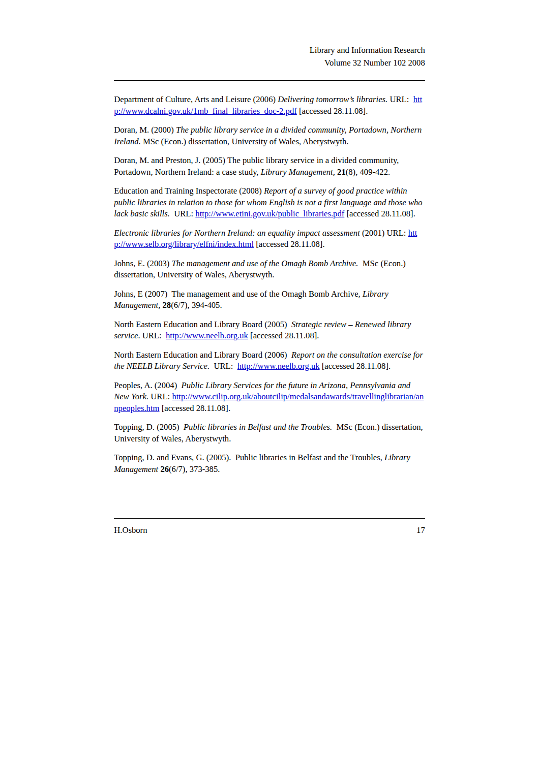Library and Information Research Volume 32 Number 102 2008
Department of Culture, Arts and Leisure (2006) Delivering tomorrow’s libraries. URL: http://www.dcalni.gov.uk/1mb_final_libraries_doc-2.pdf [accessed 28.11.08].
Doran, M. (2000) The public library service in a divided community, Portadown, Northern Ireland. MSc (Econ.) dissertation, University of Wales, Aberystwyth.
Doran, M. and Preston, J. (2005) The public library service in a divided community, Portadown, Northern Ireland: a case study, Library Management, 21(8), 409-422.
Education and Training Inspectorate (2008) Report of a survey of good practice within public libraries in relation to those for whom English is not a first language and those who lack basic skills. URL: http://www.etini.gov.uk/public_libraries.pdf [accessed 28.11.08].
Electronic libraries for Northern Ireland: an equality impact assessment (2001) URL: http://www.selb.org/library/elfni/index.html [accessed 28.11.08].
Johns, E. (2003) The management and use of the Omagh Bomb Archive. MSc (Econ.) dissertation, University of Wales, Aberystwyth.
Johns, E (2007) The management and use of the Omagh Bomb Archive, Library Management, 28(6/7), 394-405.
North Eastern Education and Library Board (2005) Strategic review – Renewed library service. URL: http://www.neelb.org.uk [accessed 28.11.08].
North Eastern Education and Library Board (2006) Report on the consultation exercise for the NEELB Library Service. URL: http://www.neelb.org.uk [accessed 28.11.08].
Peoples, A. (2004) Public Library Services for the future in Arizona, Pennsylvania and New York. URL: http://www.cilip.org.uk/aboutcilip/medalsandawards/travellinglibrarian/annpeoples.htm [accessed 28.11.08].
Topping, D. (2005) Public libraries in Belfast and the Troubles. MSc (Econ.) dissertation, University of Wales, Aberystwyth.
Topping, D. and Evans, G. (2005). Public libraries in Belfast and the Troubles, Library Management 26(6/7), 373-385.
H.Osborn 17